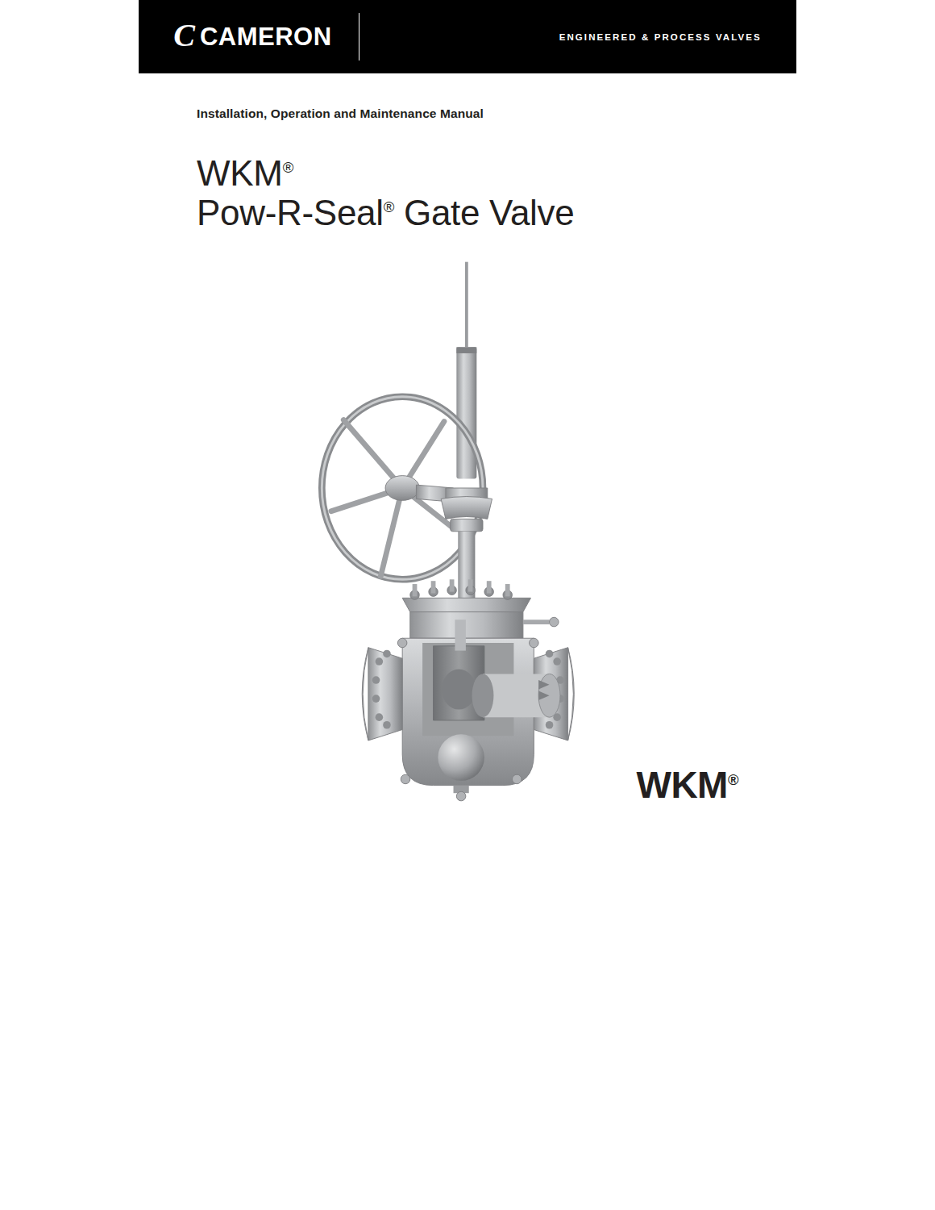C CAMERON
ENGINEERED & PROCESS VALVES
Installation, Operation and Maintenance Manual
WKM®
Pow-R-Seal® Gate Valve
WKM®